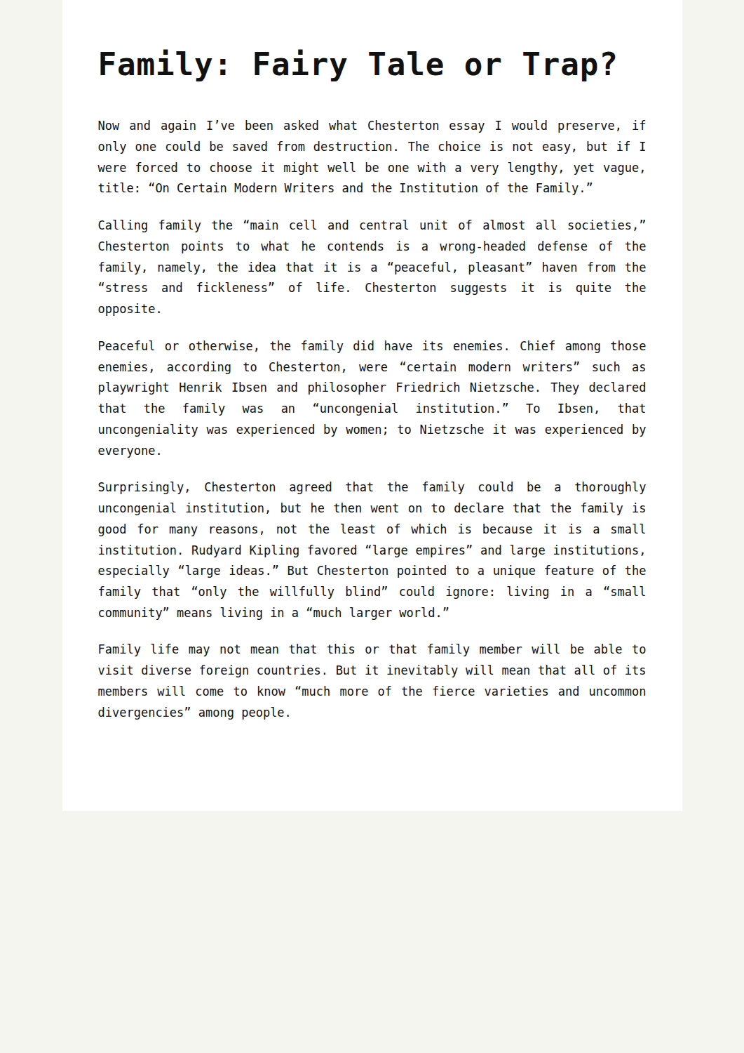Family: Fairy Tale or Trap?
Now and again I’ve been asked what Chesterton essay I would preserve, if only one could be saved from destruction. The choice is not easy, but if I were forced to choose it might well be one with a very lengthy, yet vague, title: “On Certain Modern Writers and the Institution of the Family.”
Calling family the “main cell and central unit of almost all societies,” Chesterton points to what he contends is a wrong-headed defense of the family, namely, the idea that it is a “peaceful, pleasant” haven from the “stress and fickleness” of life. Chesterton suggests it is quite the opposite.
Peaceful or otherwise, the family did have its enemies. Chief among those enemies, according to Chesterton, were “certain modern writers” such as playwright Henrik Ibsen and philosopher Friedrich Nietzsche. They declared that the family was an “uncongenial institution.” To Ibsen, that uncongeniality was experienced by women; to Nietzsche it was experienced by everyone.
Surprisingly, Chesterton agreed that the family could be a thoroughly uncongenial institution, but he then went on to declare that the family is good for many reasons, not the least of which is because it is a small institution. Rudyard Kipling favored “large empires” and large institutions, especially “large ideas.” But Chesterton pointed to a unique feature of the family that “only the willfully blind” could ignore: living in a “small community” means living in a “much larger world.”
Family life may not mean that this or that family member will be able to visit diverse foreign countries. But it inevitably will mean that all of its members will come to know “much more of the fierce varieties and uncommon divergencies” among people.